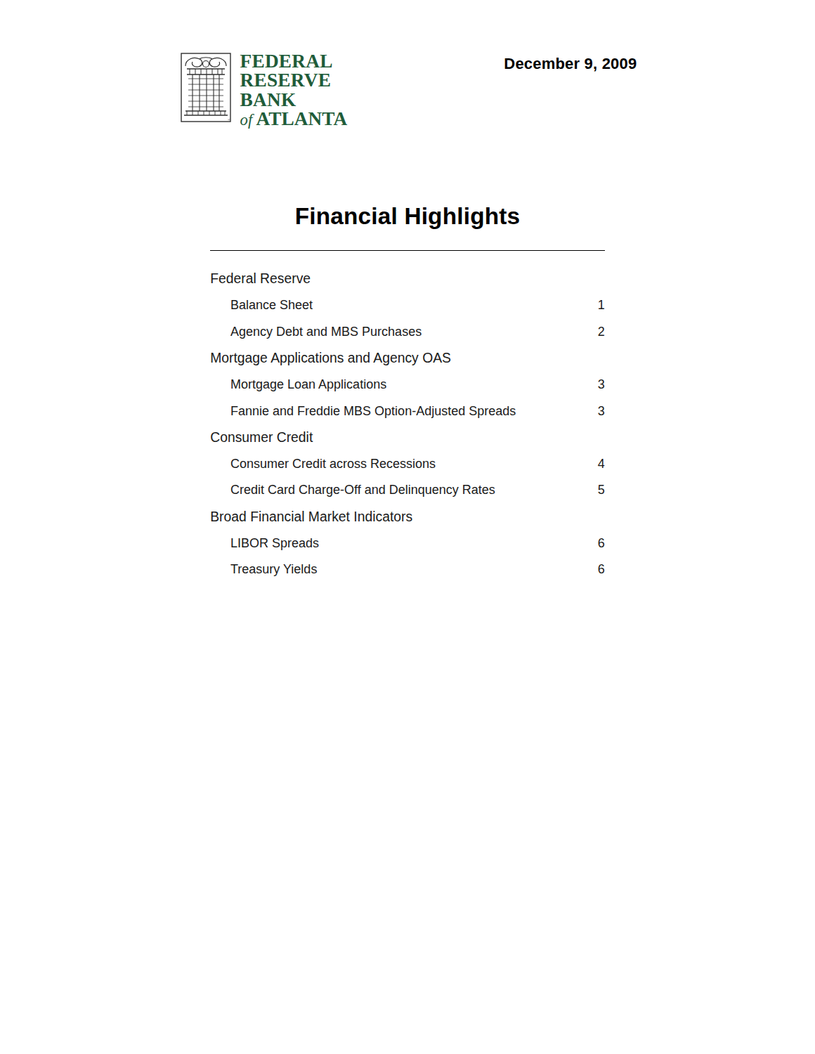®
FEDERAL RESERVE BANK of ATLANTA
December 9, 2009
Financial Highlights
| Federal Reserve | |
| Balance Sheet | 1 |
| Agency Debt and MBS Purchases | 2 |
| Mortgage Applications and Agency OAS | |
| Mortgage Loan Applications | 3 |
| Fannie and Freddie MBS Option-Adjusted Spreads | 3 |
| Consumer Credit | |
| Consumer Credit across Recessions | 4 |
| Credit Card Charge-Off and Delinquency Rates | 5 |
| Broad Financial Market Indicators | |
| LIBOR Spreads | 6 |
| Treasury Yields | 6 |